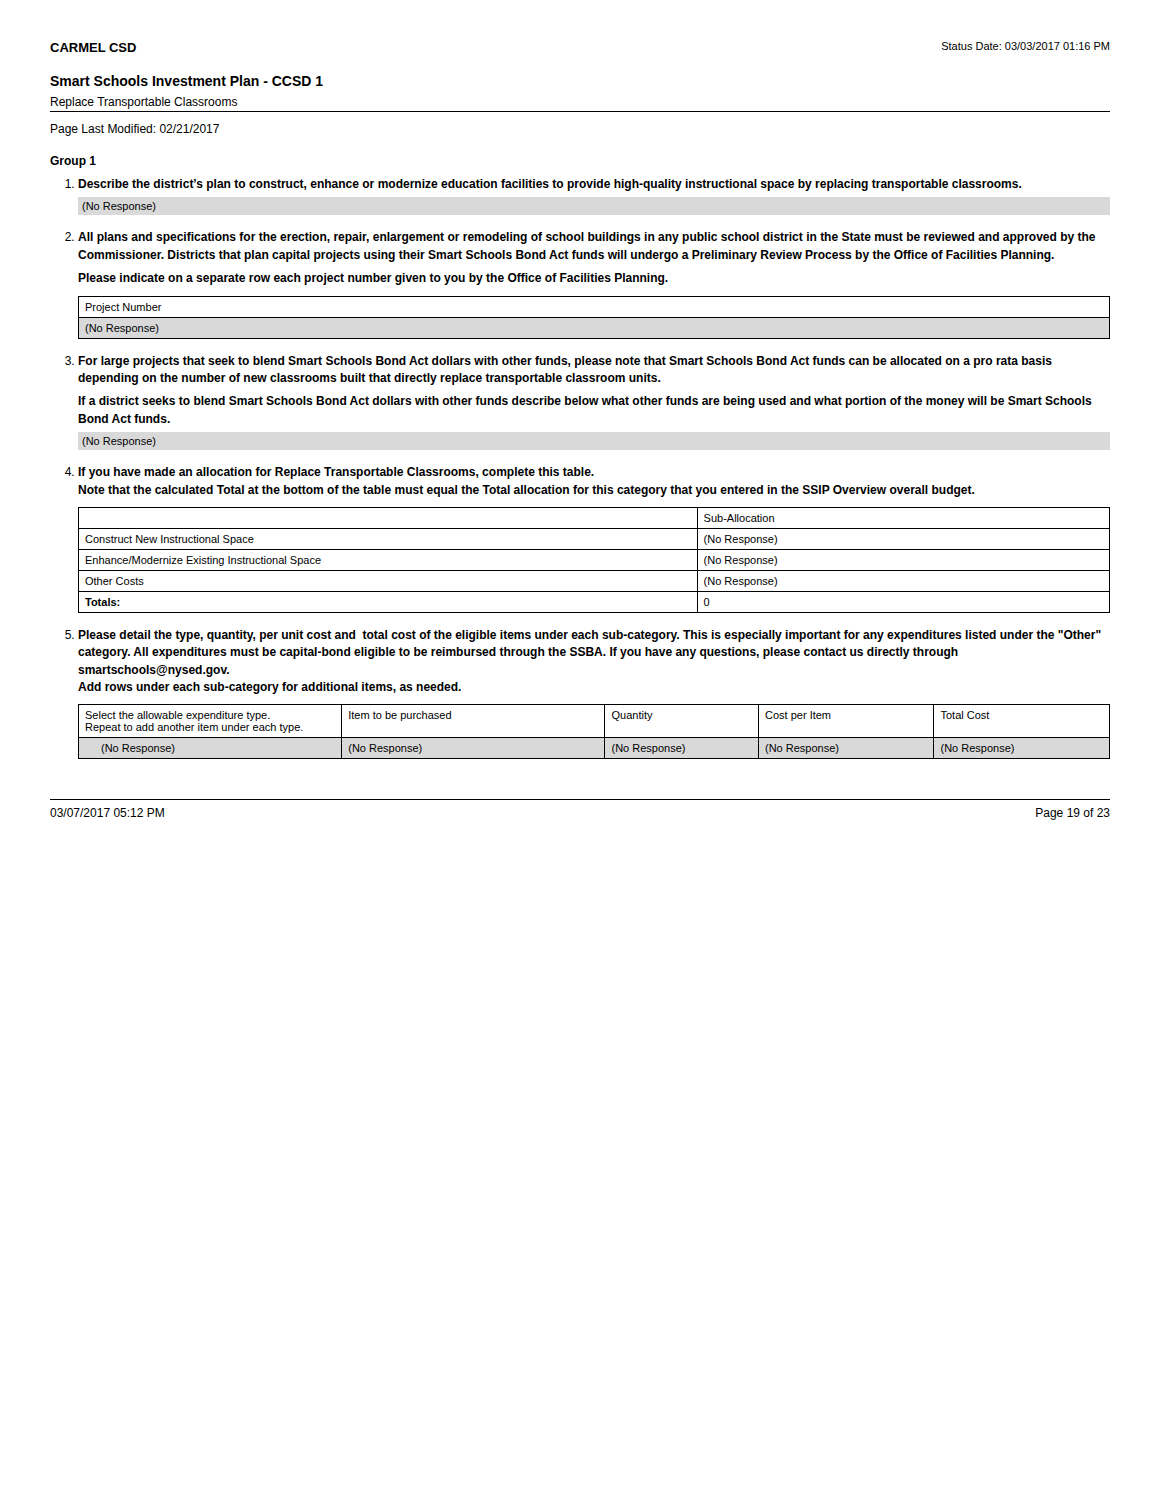CARMEL CSD
Status Date: 03/03/2017 01:16 PM
Smart Schools Investment Plan - CCSD 1
Replace Transportable Classrooms
Page Last Modified: 02/21/2017
Group 1
Describe the district’s plan to construct, enhance or modernize education facilities to provide high-quality instructional space by replacing transportable classrooms.
(No Response)
All plans and specifications for the erection, repair, enlargement or remodeling of school buildings in any public school district in the State must be reviewed and approved by the Commissioner. Districts that plan capital projects using their Smart Schools Bond Act funds will undergo a Preliminary Review Process by the Office of Facilities Planning.
Please indicate on a separate row each project number given to you by the Office of Facilities Planning.
| Project Number |
| --- |
| (No Response) |
For large projects that seek to blend Smart Schools Bond Act dollars with other funds, please note that Smart Schools Bond Act funds can be allocated on a pro rata basis depending on the number of new classrooms built that directly replace transportable classroom units.
If a district seeks to blend Smart Schools Bond Act dollars with other funds describe below what other funds are being used and what portion of the money will be Smart Schools Bond Act funds.
(No Response)
If you have made an allocation for Replace Transportable Classrooms, complete this table.
Note that the calculated Total at the bottom of the table must equal the Total allocation for this category that you entered in the SSIP Overview overall budget.
| | Sub-Allocation |
| --- | --- |
| Construct New Instructional Space | (No Response) |
| Enhance/Modernize Existing Instructional Space | (No Response) |
| Other Costs | (No Response) |
| Totals: | 0 |
Please detail the type, quantity, per unit cost and total cost of the eligible items under each sub-category. This is especially important for any expenditures listed under the "Other" category. All expenditures must be capital-bond eligible to be reimbursed through the SSBA. If you have any questions, please contact us directly through smartschools@nysed.gov.
Add rows under each sub-category for additional items, as needed.
| Select the allowable expenditure type. Repeat to add another item under each type. | Item to be purchased | Quantity | Cost per Item | Total Cost |
| --- | --- | --- | --- | --- |
| (No Response) | (No Response) | (No Response) | (No Response) | (No Response) |
03/07/2017 05:12 PM
Page 19 of 23